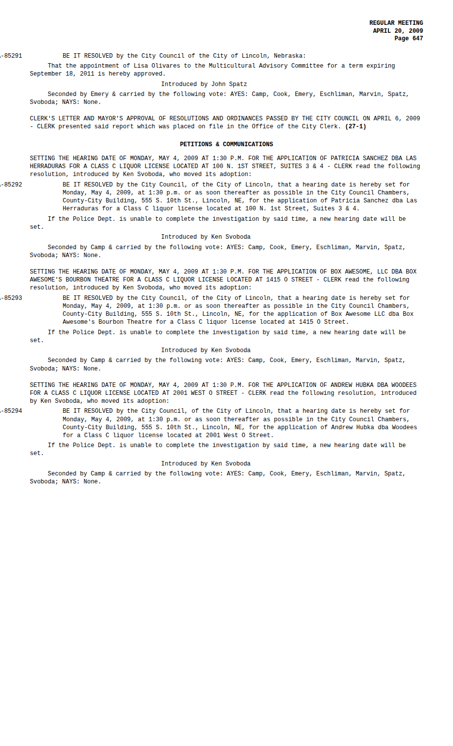REGULAR MEETING
APRIL 20, 2009
Page 647
A-85291 BE IT RESOLVED by the City Council of the City of Lincoln, Nebraska:
That the appointment of Lisa Olivares to the Multicultural Advisory Committee for a term expiring September 18, 2011 is hereby approved.
Introduced by John Spatz
Seconded by Emery & carried by the following vote: AYES: Camp, Cook, Emery, Eschliman, Marvin, Spatz, Svoboda; NAYS: None.
CLERK'S LETTER AND MAYOR'S APPROVAL OF RESOLUTIONS AND ORDINANCES PASSED BY THE CITY COUNCIL ON APRIL 6, 2009 - CLERK presented said report which was placed on file in the Office of the City Clerk. (27-1)
PETITIONS & COMMUNICATIONS
SETTING THE HEARING DATE OF MONDAY, MAY 4, 2009 AT 1:30 P.M. FOR THE APPLICATION OF PATRICIA SANCHEZ DBA LAS HERRADURAS FOR A CLASS C LIQUOR LICENSE LOCATED AT 100 N. 1ST STREET, SUITES 3 & 4 - CLERK read the following resolution, introduced by Ken Svoboda, who moved its adoption:
A-85292 BE IT RESOLVED by the City Council, of the City of Lincoln, that a hearing date is hereby set for Monday, May 4, 2009, at 1:30 p.m. or as soon thereafter as possible in the City Council Chambers, County-City Building, 555 S. 10th St., Lincoln, NE, for the application of Patricia Sanchez dba Las Herraduras for a Class C liquor license located at 100 N. 1st Street, Suites 3 & 4.
If the Police Dept. is unable to complete the investigation by said time, a new hearing date will be set.
Introduced by Ken Svoboda
Seconded by Camp & carried by the following vote: AYES: Camp, Cook, Emery, Eschliman, Marvin, Spatz, Svoboda; NAYS: None.
SETTING THE HEARING DATE OF MONDAY, MAY 4, 2009 AT 1:30 P.M. FOR THE APPLICATION OF BOX AWESOME, LLC DBA BOX AWESOME'S BOURBON THEATRE FOR A CLASS C LIQUOR LICENSE LOCATED AT 1415 O STREET - CLERK read the following resolution, introduced by Ken Svoboda, who moved its adoption:
A-85293 BE IT RESOLVED by the City Council, of the City of Lincoln, that a hearing date is hereby set for Monday, May 4, 2009, at 1:30 p.m. or as soon thereafter as possible in the City Council Chambers, County-City Building, 555 S. 10th St., Lincoln, NE, for the application of Box Awesome LLC dba Box Awesome's Bourbon Theatre for a Class C liquor license located at 1415 O Street.
If the Police Dept. is unable to complete the investigation by said time, a new hearing date will be set.
Introduced by Ken Svoboda
Seconded by Camp & carried by the following vote: AYES: Camp, Cook, Emery, Eschliman, Marvin, Spatz, Svoboda; NAYS: None.
SETTING THE HEARING DATE OF MONDAY, MAY 4, 2009 AT 1:30 P.M. FOR THE APPLICATION OF ANDREW HUBKA DBA WOODEES FOR A CLASS C LIQUOR LICENSE LOCATED AT 2001 WEST O STREET - CLERK read the following resolution, introduced by Ken Svoboda, who moved its adoption:
A-85294 BE IT RESOLVED by the City Council, of the City of Lincoln, that a hearing date is hereby set for Monday, May 4, 2009, at 1:30 p.m. or as soon thereafter as possible in the City Council Chambers, County-City Building, 555 S. 10th St., Lincoln, NE, for the application of Andrew Hubka dba Woodees for a Class C liquor license located at 2001 West O Street.
If the Police Dept. is unable to complete the investigation by said time, a new hearing date will be set.
Introduced by Ken Svoboda
Seconded by Camp & carried by the following vote: AYES: Camp, Cook, Emery, Eschliman, Marvin, Spatz, Svoboda; NAYS: None.